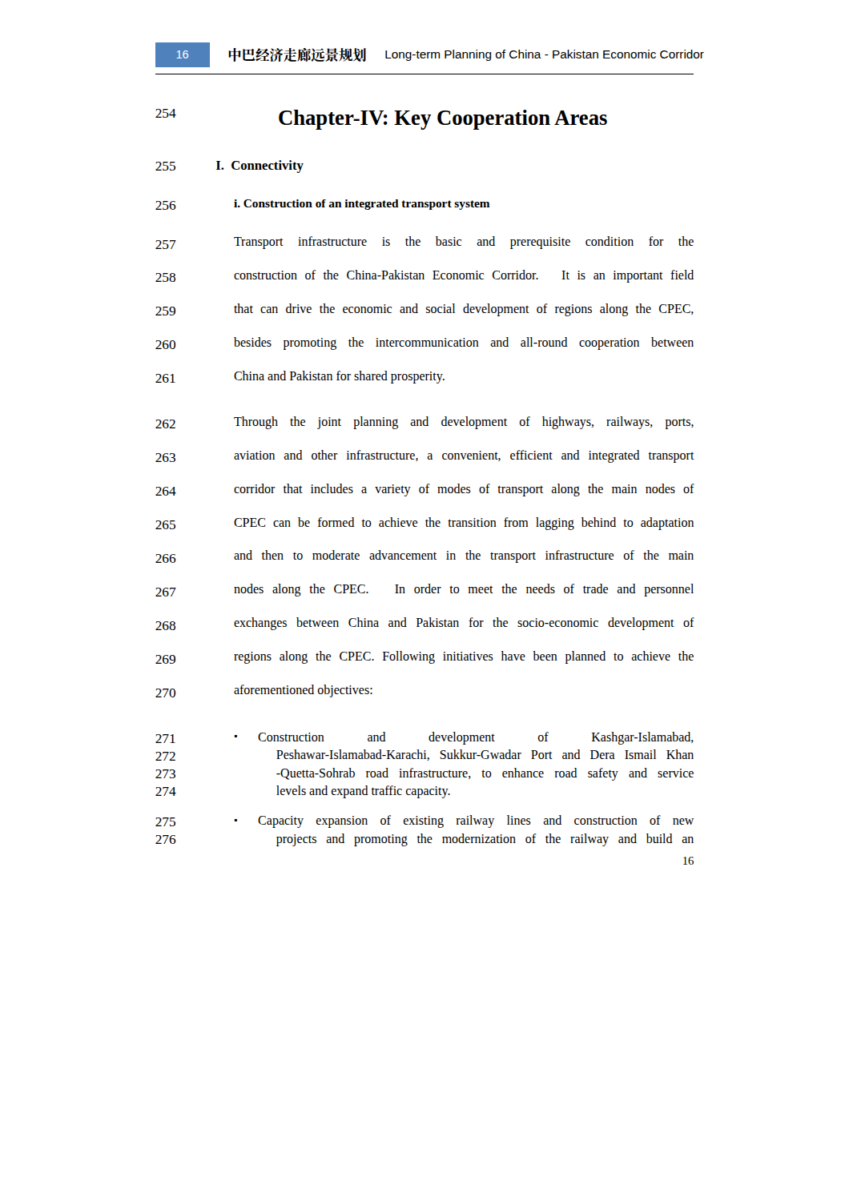16
中巴经济走廊远景规划
Long-term Planning of China - Pakistan Economic Corridor
254
Chapter-IV: Key Cooperation Areas
255
I. Connectivity
256
i. Construction of an integrated transport system
257
Transport infrastructure is the basic and prerequisite condition for the
258
construction of the China-Pakistan Economic Corridor. It is an important field
259
that can drive the economic and social development of regions along the CPEC,
260
besides promoting the intercommunication and all-round cooperation between
261
China and Pakistan for shared prosperity.
262
Through the joint planning and development of highways, railways, ports,
263
aviation and other infrastructure, a convenient, efficient and integrated transport
264
corridor that includes a variety of modes of transport along the main nodes of
265
CPEC can be formed to achieve the transition from lagging behind to adaptation
266
and then to moderate advancement in the transport infrastructure of the main
267
nodes along the CPEC. In order to meet the needs of trade and personnel
268
exchanges between China and Pakistan for the socio-economic development of
269
regions along the CPEC. Following initiatives have been planned to achieve the
270
aforementioned objectives:
271
Construction and development of Kashgar-Islamabad,
272
Peshawar-Islamabad-Karachi, Sukkur-Gwadar Port and Dera Ismail Khan
273
-Quetta-Sohrab road infrastructure, to enhance road safety and service
274
levels and expand traffic capacity.
275
Capacity expansion of existing railway lines and construction of new
276
projects and promoting the modernization of the railway and build an
16